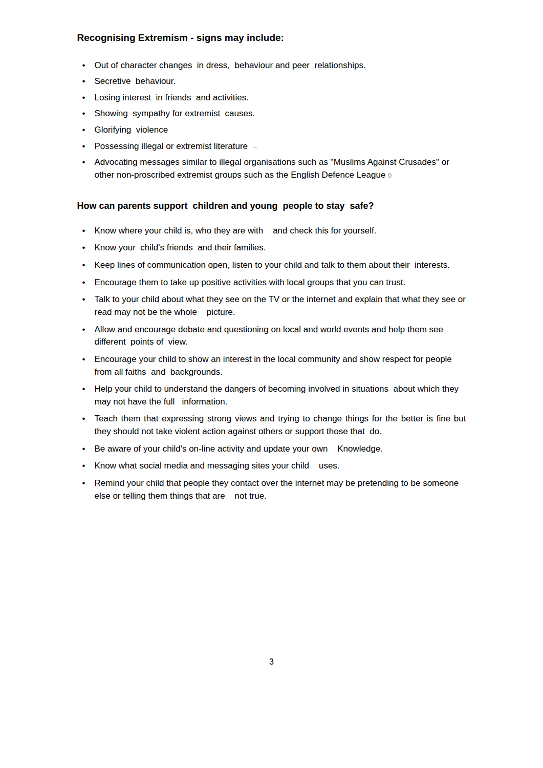Recognising Extremism - signs may include:
Out of character changes in dress, behaviour and peer relationships.
Secretive behaviour.
Losing interest in friends and activities.
Showing sympathy for extremist causes.
Glorifying violence
Possessing illegal or extremist literature --
Advocating messages similar to illegal organisations such as "Muslims Against Crusades" or other non-proscribed extremist groups such as the English Defence League 0
How can parents support children and young people to stay safe?
Know where your child is, who they are with and check this for yourself.
Know your child's friends and their families.
Keep lines of communication open, listen to your child and talk to them about their interests.
Encourage them to take up positive activities with local groups that you can trust.
Talk to your child about what they see on the TV or the internet and explain that what they see or read may not be the whole picture.
Allow and encourage debate and questioning on local and world events and help them see different points of view.
Encourage your child to show an interest in the local community and show respect for people from all faiths and backgrounds.
Help your child to understand the dangers of becoming involved in situations about which they may not have the full information.
Teach them that expressing strong views and trying to change things for the better is fine but they should not take violent action against others or support those that do.
Be aware of your child's on-line activity and update your own Knowledge.
Know what social media and messaging sites your child uses.
Remind your child that people they contact over the internet may be pretending to be someone else or telling them things that are not true.
3